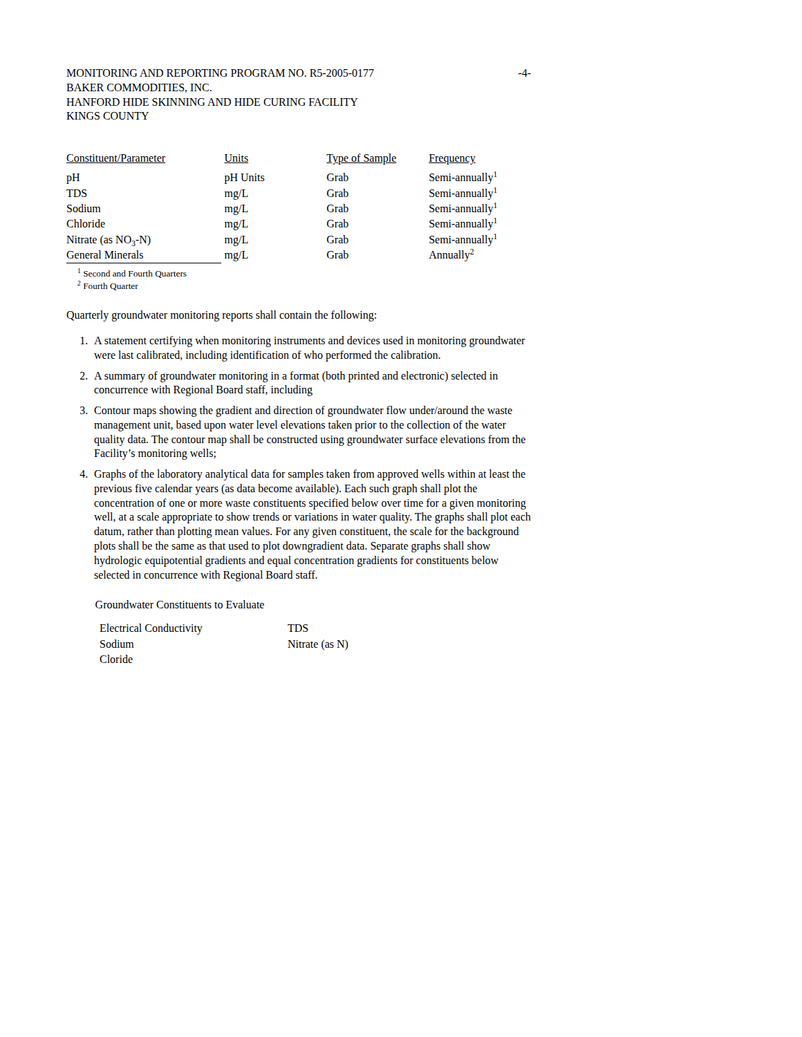MONITORING AND REPORTING PROGRAM NO. R5-2005-0177 -4-
BAKER COMMODITIES, INC.
HANFORD HIDE SKINNING AND HIDE CURING FACILITY
KINGS COUNTY
| Constituent/Parameter | Units | Type of Sample | Frequency |
| --- | --- | --- | --- |
| pH | pH Units | Grab | Semi-annually 1 |
| TDS | mg/L | Grab | Semi-annually 1 |
| Sodium | mg/L | Grab | Semi-annually 1 |
| Chloride | mg/L | Grab | Semi-annually 1 |
| Nitrate (as NO 3 -N) | mg/L | Grab | Semi-annually 1 |
| General Minerals | mg/L | Grab | Annually 2 |
1 Second and Fourth Quarters
2 Fourth Quarter
Quarterly groundwater monitoring reports shall contain the following:
A statement certifying when monitoring instruments and devices used in monitoring groundwater were last calibrated, including identification of who performed the calibration.
A summary of groundwater monitoring in a format (both printed and electronic) selected in concurrence with Regional Board staff, including
Contour maps showing the gradient and direction of groundwater flow under/around the waste management unit, based upon water level elevations taken prior to the collection of the water quality data. The contour map shall be constructed using groundwater surface elevations from the Facility’s monitoring wells;
Graphs of the laboratory analytical data for samples taken from approved wells within at least the previous five calendar years (as data become available). Each such graph shall plot the concentration of one or more waste constituents specified below over time for a given monitoring well, at a scale appropriate to show trends or variations in water quality. The graphs shall plot each datum, rather than plotting mean values. For any given constituent, the scale for the background plots shall be the same as that used to plot downgradient data. Separate graphs shall show hydrologic equipotential gradients and equal concentration gradients for constituents below selected in concurrence with Regional Board staff.
Groundwater Constituents to Evaluate
| Electrical Conductivity | TDS |
| Sodium | Nitrate (as N) |
| Cloride | |